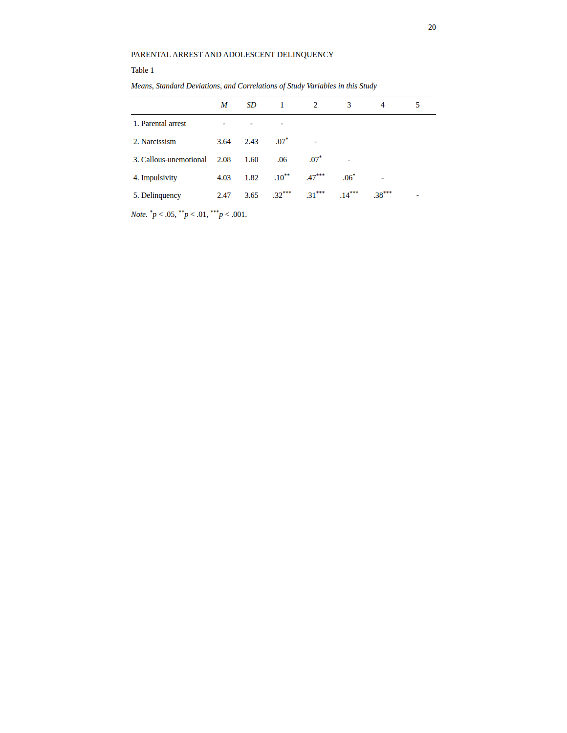20
Parental Arrest and Adolescent Delinquency
Table 1
Means, Standard Deviations, and Correlations of Study Variables in this Study
| | M | SD | 1 | 2 | 3 | 4 | 5 |
| --- | --- | --- | --- | --- | --- | --- | --- |
| 1. Parental arrest | - | - | - | | | | |
| 2. Narcissism | 3.64 | 2.43 | .07 * | - | | | |
| 3. Callous-unemotional | 2.08 | 1.60 | .06 | .07 * | - | | |
| 4. Impulsivity | 4.03 | 1.82 | .10 ** | .47 *** | .06 * | - | |
| 5. Delinquency | 2.47 | 3.65 | .32 *** | .31 *** | .14 *** | .38 *** | - |
Note. *p < .05, **p < .01, ***p < .001.